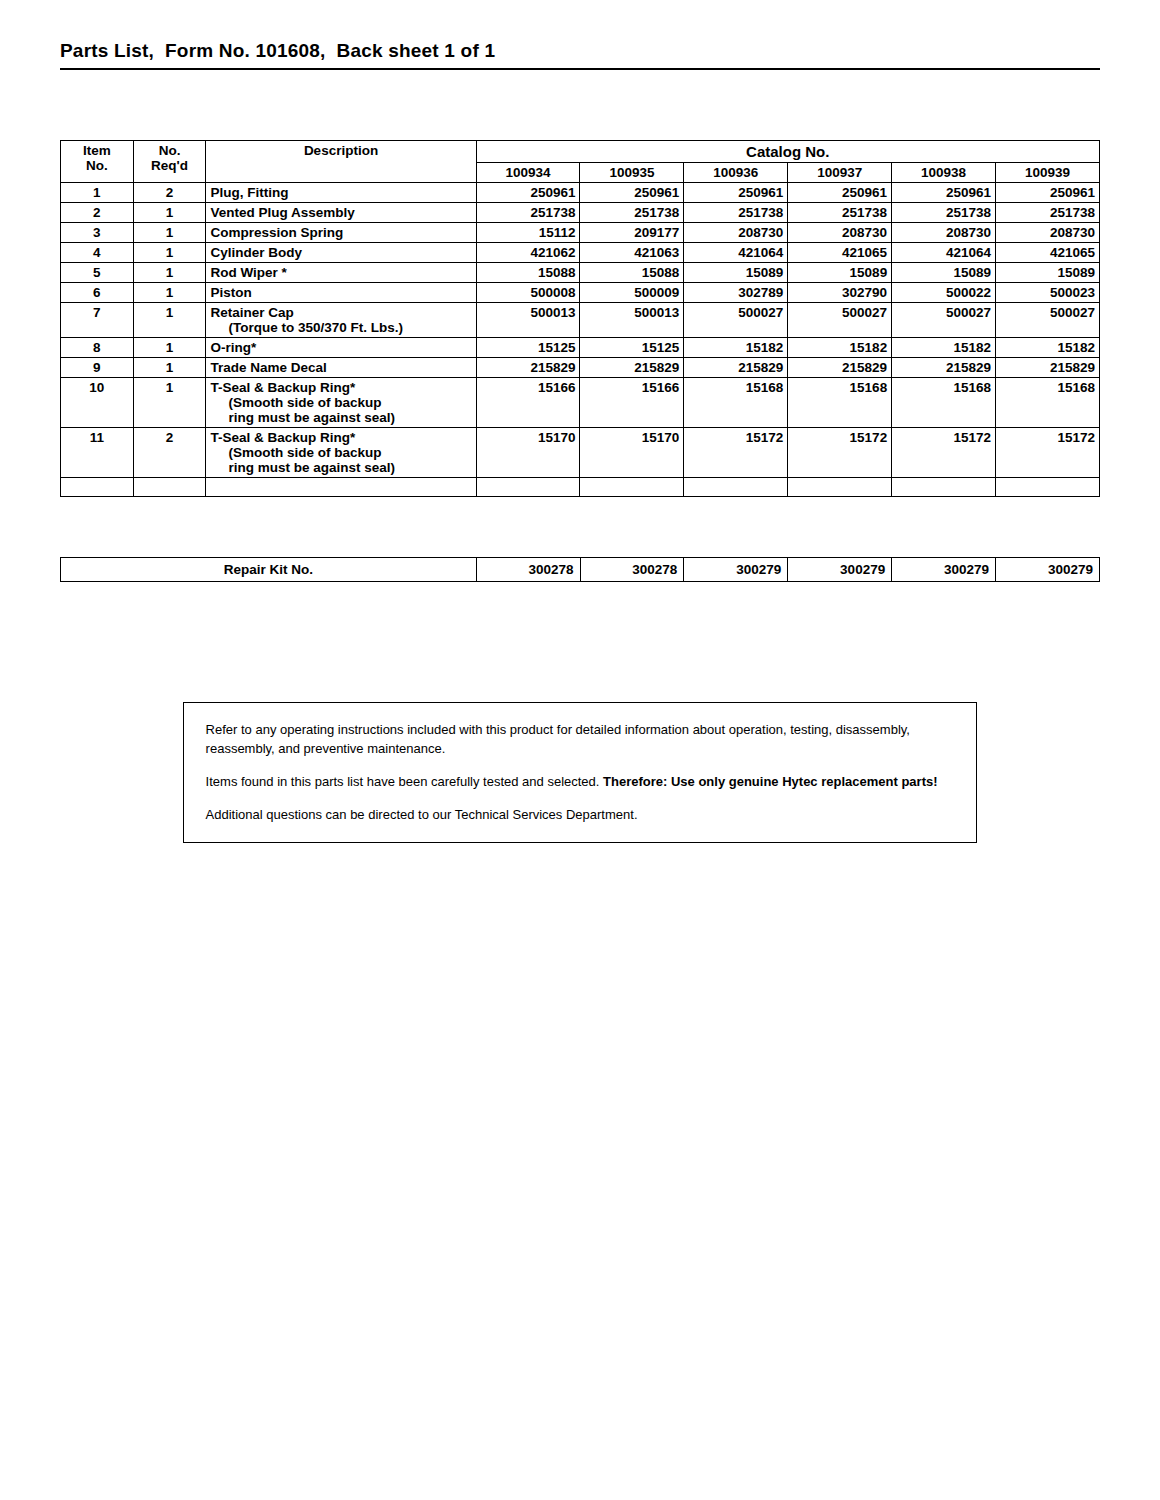Parts List, Form No. 101608, Back sheet 1 of 1
| Item No. | No. Req'd | Description | Catalog No. |
| --- | --- | --- | --- |
| 100934 | 100935 | 100936 | 100937 | 100938 | 100939 |
| 1 | 2 | Plug, Fitting | 250961 | 250961 | 250961 | 250961 | 250961 | 250961 |
| 2 | 1 | Vented Plug Assembly | 251738 | 251738 | 251738 | 251738 | 251738 | 251738 |
| 3 | 1 | Compression Spring | 15112 | 209177 | 208730 | 208730 | 208730 | 208730 |
| 4 | 1 | Cylinder Body | 421062 | 421063 | 421064 | 421065 | 421064 | 421065 |
| 5 | 1 | Rod Wiper * | 15088 | 15088 | 15089 | 15089 | 15089 | 15089 |
| 6 | 1 | Piston | 500008 | 500009 | 302789 | 302790 | 500022 | 500023 |
| 7 | 1 | Retainer Cap (Torque to 350/370 Ft. Lbs.) | 500013 | 500013 | 500027 | 500027 | 500027 | 500027 |
| 8 | 1 | O-ring* | 15125 | 15125 | 15182 | 15182 | 15182 | 15182 |
| 9 | 1 | Trade Name Decal | 215829 | 215829 | 215829 | 215829 | 215829 | 215829 |
| 10 | 1 | T-Seal & Backup Ring* (Smooth side of backup ring must be against seal) | 15166 | 15166 | 15168 | 15168 | 15168 | 15168 |
| 11 | 2 | T-Seal & Backup Ring* (Smooth side of backup ring must be against seal) | 15170 | 15170 | 15172 | 15172 | 15172 | 15172 |
| Repair Kit No. | 300278 | 300278 | 300279 | 300279 | 300279 | 300279 |
Refer to any operating instructions included with this product for detailed information about operation, testing, disassembly, reassembly, and preventive maintenance.
Items found in this parts list have been carefully tested and selected. Therefore: Use only genuine Hytec replacement parts!
Additional questions can be directed to our Technical Services Department.